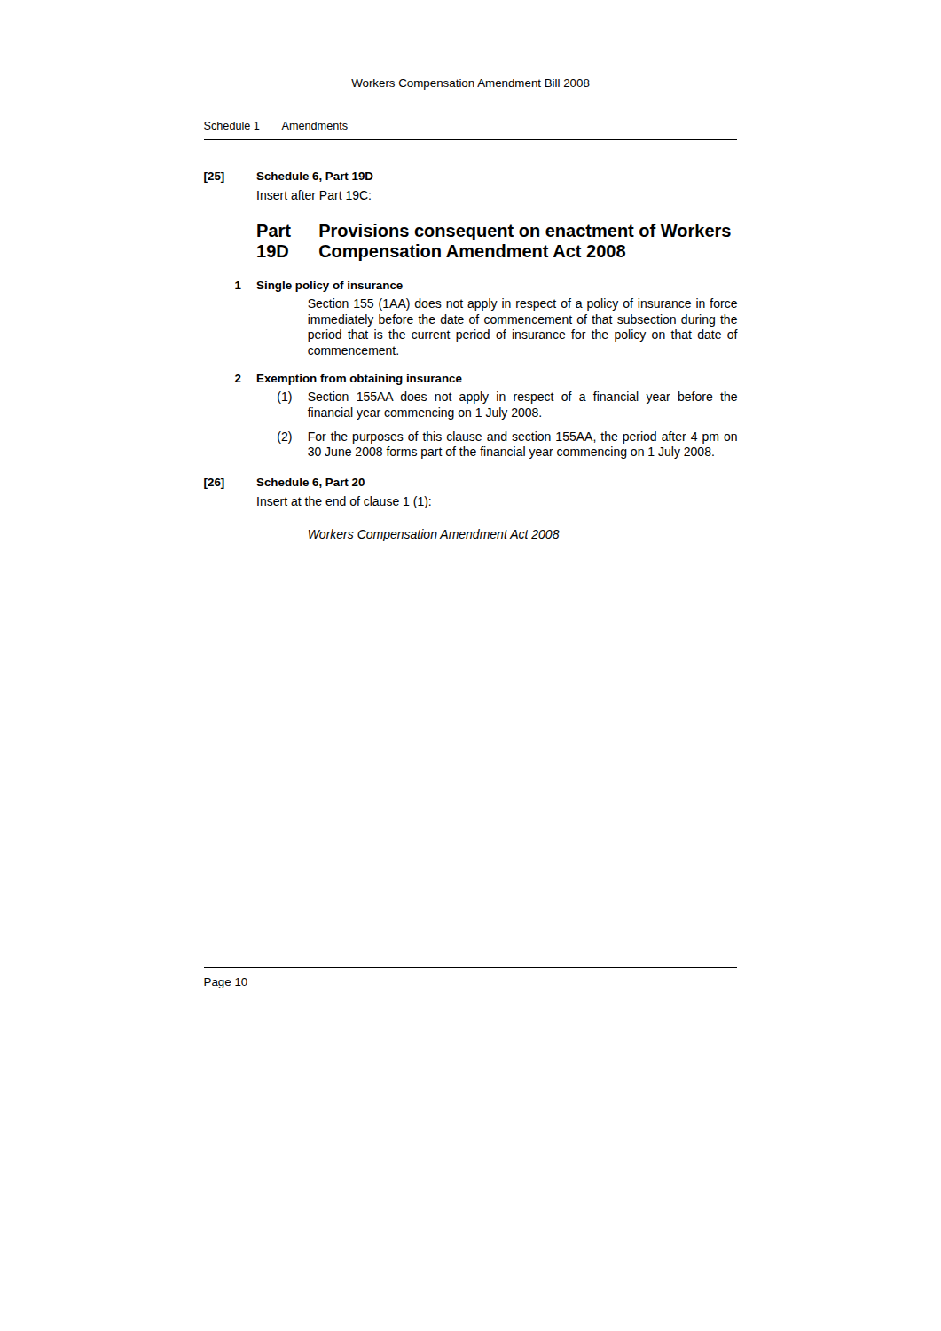Workers Compensation Amendment Bill 2008
Schedule 1 Amendments
[25]
Schedule 6, Part 19D
Insert after Part 19C:
Part 19D
Provisions consequent on enactment of Workers Compensation Amendment Act 2008
1
Single policy of insurance
Section 155 (1AA) does not apply in respect of a policy of insurance in force immediately before the date of commencement of that subsection during the period that is the current period of insurance for the policy on that date of commencement.
2
Exemption from obtaining insurance
(1)
Section 155AA does not apply in respect of a financial year before the financial year commencing on 1 July 2008.
(2)
For the purposes of this clause and section 155AA, the period after 4 pm on 30 June 2008 forms part of the financial year commencing on 1 July 2008.
[26]
Schedule 6, Part 20
Insert at the end of clause 1 (1):
Workers Compensation Amendment Act 2008
Page 10